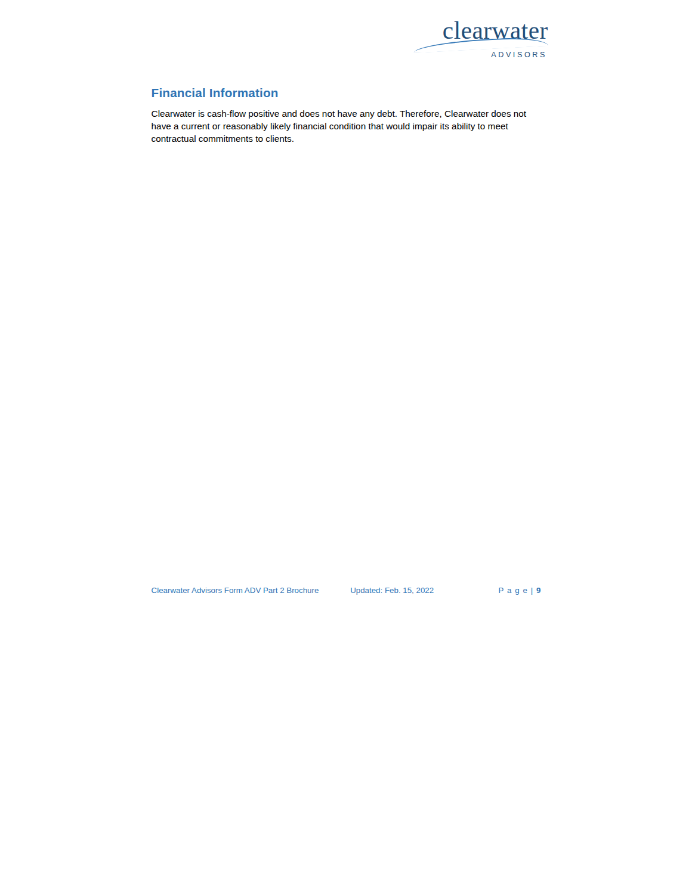clearwater ADVISORS
Financial Information
Clearwater is cash-flow positive and does not have any debt. Therefore, Clearwater does not have a current or reasonably likely financial condition that would impair its ability to meet contractual commitments to clients.
Clearwater Advisors Form ADV Part 2 Brochure
Updated: Feb. 15, 2022
P a g e | 9